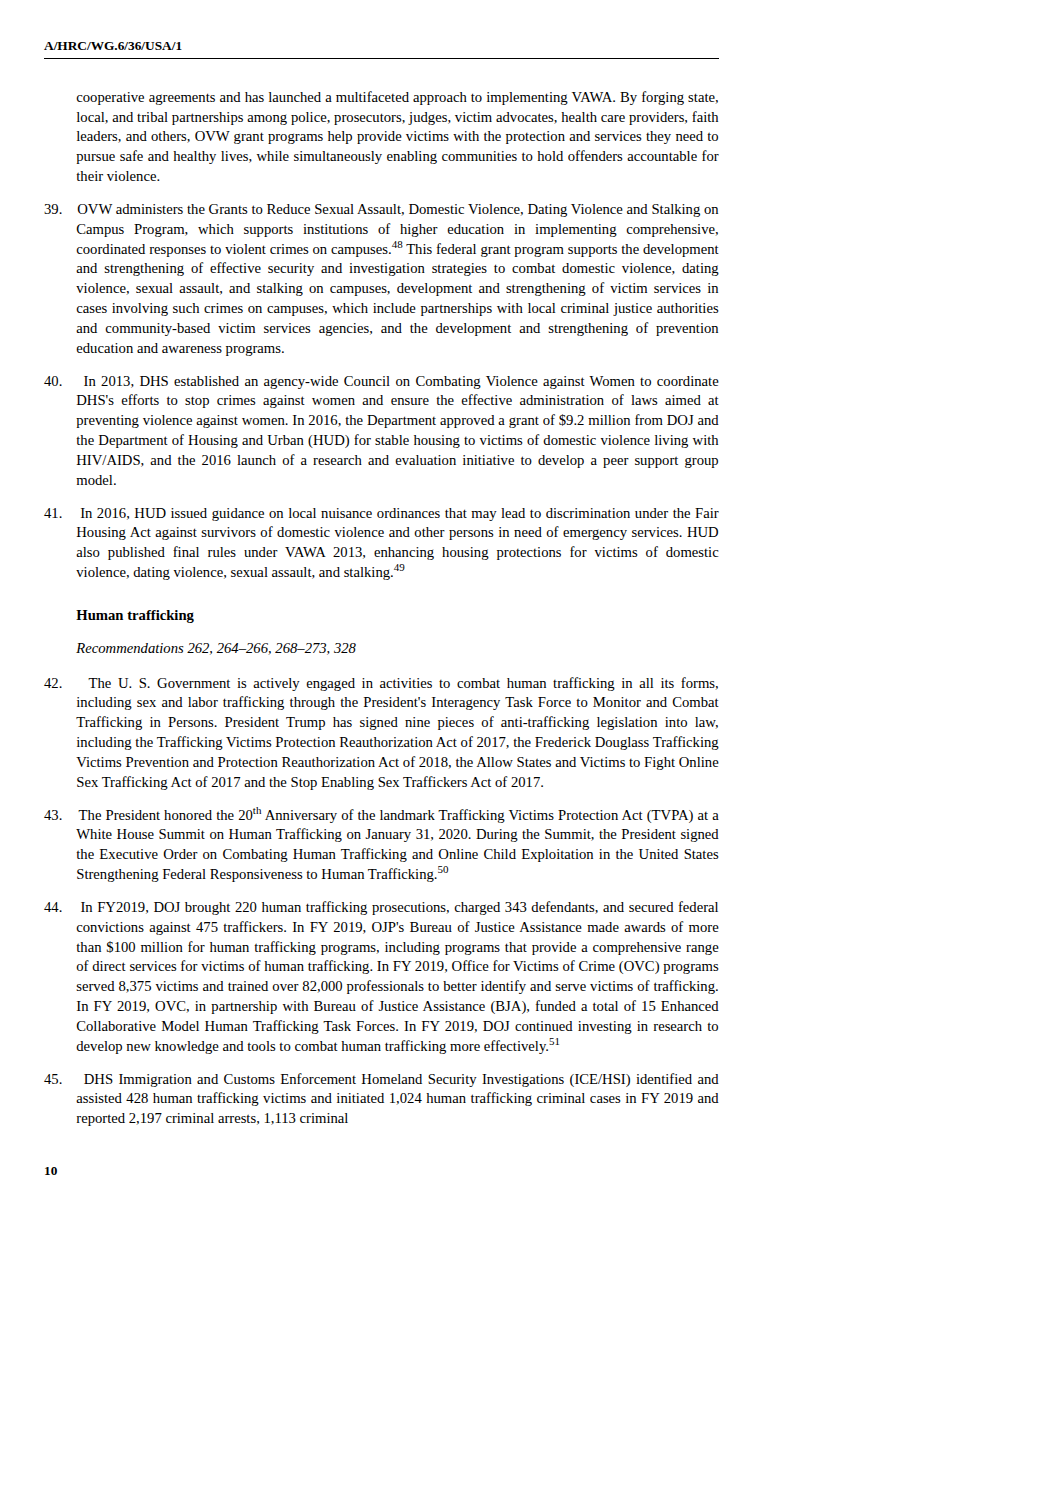A/HRC/WG.6/36/USA/1
cooperative agreements and has launched a multifaceted approach to implementing VAWA. By forging state, local, and tribal partnerships among police, prosecutors, judges, victim advocates, health care providers, faith leaders, and others, OVW grant programs help provide victims with the protection and services they need to pursue safe and healthy lives, while simultaneously enabling communities to hold offenders accountable for their violence.
39. OVW administers the Grants to Reduce Sexual Assault, Domestic Violence, Dating Violence and Stalking on Campus Program, which supports institutions of higher education in implementing comprehensive, coordinated responses to violent crimes on campuses.48 This federal grant program supports the development and strengthening of effective security and investigation strategies to combat domestic violence, dating violence, sexual assault, and stalking on campuses, development and strengthening of victim services in cases involving such crimes on campuses, which include partnerships with local criminal justice authorities and community-based victim services agencies, and the development and strengthening of prevention education and awareness programs.
40. In 2013, DHS established an agency-wide Council on Combating Violence against Women to coordinate DHS's efforts to stop crimes against women and ensure the effective administration of laws aimed at preventing violence against women. In 2016, the Department approved a grant of $9.2 million from DOJ and the Department of Housing and Urban (HUD) for stable housing to victims of domestic violence living with HIV/AIDS, and the 2016 launch of a research and evaluation initiative to develop a peer support group model.
41. In 2016, HUD issued guidance on local nuisance ordinances that may lead to discrimination under the Fair Housing Act against survivors of domestic violence and other persons in need of emergency services. HUD also published final rules under VAWA 2013, enhancing housing protections for victims of domestic violence, dating violence, sexual assault, and stalking.49
Human trafficking
Recommendations 262, 264–266, 268–273, 328
42. The U. S. Government is actively engaged in activities to combat human trafficking in all its forms, including sex and labor trafficking through the President's Interagency Task Force to Monitor and Combat Trafficking in Persons. President Trump has signed nine pieces of anti-trafficking legislation into law, including the Trafficking Victims Protection Reauthorization Act of 2017, the Frederick Douglass Trafficking Victims Prevention and Protection Reauthorization Act of 2018, the Allow States and Victims to Fight Online Sex Trafficking Act of 2017 and the Stop Enabling Sex Traffickers Act of 2017.
43. The President honored the 20th Anniversary of the landmark Trafficking Victims Protection Act (TVPA) at a White House Summit on Human Trafficking on January 31, 2020. During the Summit, the President signed the Executive Order on Combating Human Trafficking and Online Child Exploitation in the United States Strengthening Federal Responsiveness to Human Trafficking.50
44. In FY2019, DOJ brought 220 human trafficking prosecutions, charged 343 defendants, and secured federal convictions against 475 traffickers. In FY 2019, OJP's Bureau of Justice Assistance made awards of more than $100 million for human trafficking programs, including programs that provide a comprehensive range of direct services for victims of human trafficking. In FY 2019, Office for Victims of Crime (OVC) programs served 8,375 victims and trained over 82,000 professionals to better identify and serve victims of trafficking. In FY 2019, OVC, in partnership with Bureau of Justice Assistance (BJA), funded a total of 15 Enhanced Collaborative Model Human Trafficking Task Forces. In FY 2019, DOJ continued investing in research to develop new knowledge and tools to combat human trafficking more effectively.51
45. DHS Immigration and Customs Enforcement Homeland Security Investigations (ICE/HSI) identified and assisted 428 human trafficking victims and initiated 1,024 human trafficking criminal cases in FY 2019 and reported 2,197 criminal arrests, 1,113 criminal
10